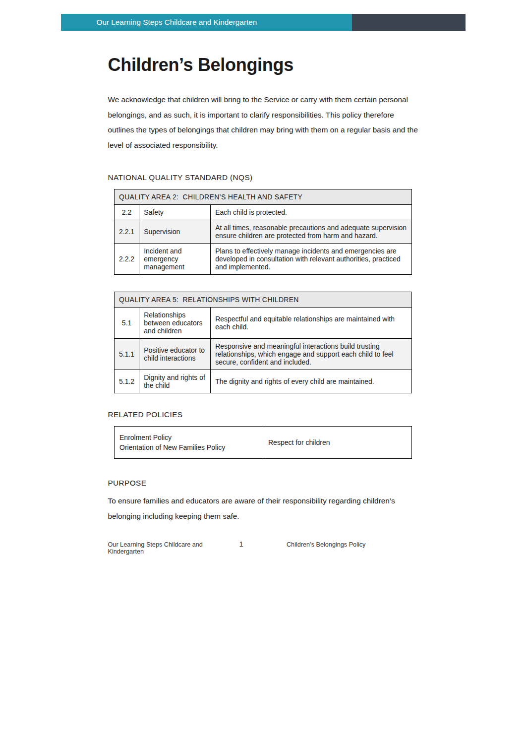Our Learning Steps Childcare and Kindergarten
Children’s Belongings
We acknowledge that children will bring to the Service or carry with them certain personal belongings, and as such, it is important to clarify responsibilities. This policy therefore outlines the types of belongings that children may bring with them on a regular basis and the level of associated responsibility.
NATIONAL QUALITY STANDARD (NQS)
| QUALITY AREA 2: CHILDREN’S HEALTH AND SAFETY |
| 2.2 | Safety | Each child is protected. |
| 2.2.1 | Supervision | At all times, reasonable precautions and adequate supervision ensure children are protected from harm and hazard. |
| 2.2.2 | Incident and emergency management | Plans to effectively manage incidents and emergencies are developed in consultation with relevant authorities, practiced and implemented. |
| QUALITY AREA 5: RELATIONSHIPS WITH CHILDREN |
| 5.1 | Relationships between educators and children | Respectful and equitable relationships are maintained with each child. |
| 5.1.1 | Positive educator to child interactions | Responsive and meaningful interactions build trusting relationships, which engage and support each child to feel secure, confident and included. |
| 5.1.2 | Dignity and rights of the child | The dignity and rights of every child are maintained. |
RELATED POLICIES
| Enrolment Policy Orientation of New Families Policy | Respect for children |
PURPOSE
To ensure families and educators are aware of their responsibility regarding children’s belonging including keeping them safe.
Our Learning Steps Childcare and Kindergarten
1
Children’s Belongings Policy